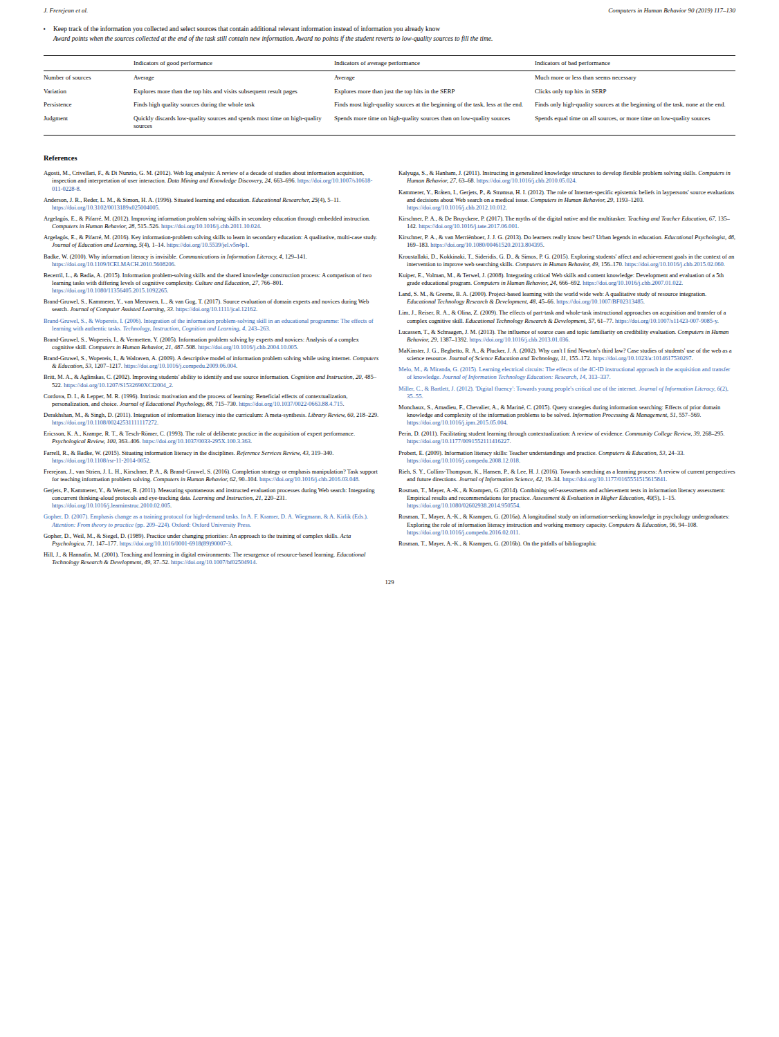J. Frerejean et al.
Computers in Human Behavior 90 (2019) 117–130
Keep track of the information you collected and select sources that contain additional relevant information instead of information you already know
Award points when the sources collected at the end of the task still contain new information. Award no points if the student reverts to low-quality sources to fill the time.
| | Indicators of good performance | Indicators of average performance | Indicators of bad performance |
| --- | --- | --- | --- |
| Number of sources | Average | Average | Much more or less than seems necessary |
| Variation | Explores more than the top hits and visits subsequent result pages | Explores more than just the top hits in the SERP | Clicks only top hits in SERP |
| Persistence | Finds high quality sources during the whole task | Finds most high-quality sources at the beginning of the task, less at the end. | Finds only high-quality sources at the beginning of the task, none at the end. |
| Judgment | Quickly discards low-quality sources and spends most time on high-quality sources | Spends more time on high-quality sources than on low-quality sources | Spends equal time on all sources, or more time on low-quality sources |
References
Agosti, M., Crivellari, F., & Di Nunzio, G. M. (2012). Web log analysis: A review of a decade of studies about information acquisition, inspection and interpretation of user interaction. Data Mining and Knowledge Discovery, 24, 663–696. https://doi.org/10.1007/s10618-011-0228-8.
Anderson, J. R., Reder, L. M., & Simon, H. A. (1996). Situated learning and education. Educational Researcher, 25(4), 5–11. https://doi.org/10.3102/0013189x025004005.
Argelagós, E., & Pifarré, M. (2012). Improving information problem solving skills in secondary education through embedded instruction. Computers in Human Behavior, 28, 515–526. https://doi.org/10.1016/j.chb.2011.10.024.
Argelagós, E., & Pifarré, M. (2016). Key information-problem solving skills to learn in secondary education: A qualitative, multi-case study. Journal of Education and Learning, 5(4), 1–14. https://doi.org/10.5539/jel.v5n4p1.
Badke, W. (2010). Why information literacy is invisible. Communications in Information Literacy, 4, 129–141. https://doi.org/10.1109/ICELMACH.2010.5608206.
Becerril, L., & Badia, A. (2015). Information problem-solving skills and the shared knowledge construction process: A comparison of two learning tasks with differing levels of cognitive complexity. Culture and Education, 27, 766–801. https://doi.org/10.1080/11356405.2015.1092265.
Brand-Gruwel, S., Kammerer, Y., van Meeuwen, L., & van Gog, T. (2017). Source evaluation of domain experts and novices during Web search. Journal of Computer Assisted Learning, 33. https://doi.org/10.1111/jcal.12162.
Brand-Gruwel, S., & Wopereis, I. (2006). Integration of the information problem-solving skill in an educational programme: The effects of learning with authentic tasks. Technology, Instruction, Cognition and Learning, 4, 243–263.
Brand-Gruwel, S., Wopereis, I., & Vermetten, Y. (2005). Information problem solving by experts and novices: Analysis of a complex cognitive skill. Computers in Human Behavior, 21, 487–508. https://doi.org/10.1016/j.chb.2004.10.005.
Brand-Gruwel, S., Wopereis, I., & Walraven, A. (2009). A descriptive model of information problem solving while using internet. Computers & Education, 53, 1207–1217. https://doi.org/10.1016/j.compedu.2009.06.004.
Britt, M. A., & Aglinskas, C. (2002). Improving students' ability to identify and use source information. Cognition and Instruction, 20, 485–522. https://doi.org/10.1207/S1532690XCI2004_2.
Cordova, D. I., & Lepper, M. R. (1996). Intrinsic motivation and the process of learning: Beneficial effects of contextualization, personalization, and choice. Journal of Educational Psychology, 88, 715–730. https://doi.org/10.1037/0022-0663.88.4.715.
Derakhshan, M., & Singh, D. (2011). Integration of information literacy into the curriculum: A meta-synthesis. Library Review, 60, 218–229. https://doi.org/10.1108/00242531111117272.
Ericsson, K. A., Krampe, R. T., & Tesch-Römer, C. (1993). The role of deliberate practice in the acquisition of expert performance. Psychological Review, 100, 363–406. https://doi.org/10.1037/0033-295X.100.3.363.
Farrell, R., & Badke, W. (2015). Situating information literacy in the disciplines. Reference Services Review, 43, 319–340. https://doi.org/10.1108/rsr-11-2014-0052.
Frerejean, J., van Strien, J. L. H., Kirschner, P. A., & Brand-Gruwel, S. (2016). Completion strategy or emphasis manipulation? Task support for teaching information problem solving. Computers in Human Behavior, 62, 90–104. https://doi.org/10.1016/j.chb.2016.03.048.
Gerjets, P., Kammerer, Y., & Werner, B. (2011). Measuring spontaneous and instructed evaluation processes during Web search: Integrating concurrent thinking-aloud protocols and eye-tracking data. Learning and Instruction, 21, 220–231. https://doi.org/10.1016/j.learninstruc.2010.02.005.
Gopher, D. (2007). Emphasis change as a training protocol for high-demand tasks. In A. F. Kramer, D. A. Wiegmann, & A. Kirlik (Eds.). Attention: From theory to practice (pp. 209–224). Oxford: Oxford University Press.
Gopher, D., Weil, M., & Siegel, D. (1989). Practice under changing priorities: An approach to the training of complex skills. Acta Psychologica, 71, 147–177. https://doi.org/10.1016/0001-6918(89)90007-3.
Hill, J., & Hannafin, M. (2001). Teaching and learning in digital environments: The resurgence of resource-based learning. Educational Technology Research & Development, 49, 37–52. https://doi.org/10.1007/bf02504914.
Kalyuga, S., & Hanham, J. (2011). Instructing in generalized knowledge structures to develop flexible problem solving skills. Computers in Human Behavior, 27, 63–68. https://doi.org/10.1016/j.chb.2010.05.024.
Kammerer, Y., Bråten, I., Gerjets, P., & Strømsø, H. I. (2012). The role of Internet-specific epistemic beliefs in laypersons' source evaluations and decisions about Web search on a medical issue. Computers in Human Behavior, 29, 1193–1203. https://doi.org/10.1016/j.chb.2012.10.012.
Kirschner, P. A., & De Bruyckere, P. (2017). The myths of the digital native and the multitasker. Teaching and Teacher Education, 67, 135–142. https://doi.org/10.1016/j.tate.2017.06.001.
Kirschner, P. A., & van Merriënboer, J. J. G. (2013). Do learners really know best? Urban legends in education. Educational Psychologist, 48, 169–183. https://doi.org/10.1080/00461520.2013.804395.
Kroustallaki, D., Kokkinaki, T., Sideridis, G. D., & Simos, P. G. (2015). Exploring students' affect and achievement goals in the context of an intervention to improve web searching skills. Computers in Human Behavior, 49, 156–170. https://doi.org/10.1016/j.chb.2015.02.060.
Kuiper, E., Volman, M., & Terwel, J. (2008). Integrating critical Web skills and content knowledge: Development and evaluation of a 5th grade educational program. Computers in Human Behavior, 24, 666–692. https://doi.org/10.1016/j.chb.2007.01.022.
Land, S. M., & Greene, B. A. (2000). Project-based learning with the world wide web: A qualitative study of resource integration. Educational Technology Research & Development, 48, 45–66. https://doi.org/10.1007/BF02313485.
Lim, J., Reiser, R. A., & Olina, Z. (2009). The effects of part-task and whole-task instructional approaches on acquisition and transfer of a complex cognitive skill. Educational Technology Research & Development, 57, 61–77. https://doi.org/10.1007/s11423-007-9085-y.
Lucassen, T., & Schraagen, J. M. (2013). The influence of source cues and topic familiarity on credibility evaluation. Computers in Human Behavior, 29, 1387–1392. https://doi.org/10.1016/j.chb.2013.01.036.
MaKinster, J. G., Beghetto, R. A., & Plucker, J. A. (2002). Why can't I find Newton's third law? Case studies of students' use of the web as a science resource. Journal of Science Education and Technology, 11, 155–172. https://doi.org/10.1023/a:1014617530297.
Melo, M., & Miranda, G. (2015). Learning electrical circuits: The effects of the 4C-ID instructional approach in the acquisition and transfer of knowledge. Journal of Information Technology Education: Research, 14, 313–337.
Miller, C., & Bartlett, J. (2012). 'Digital fluency': Towards young people's critical use of the internet. Journal of Information Literacy, 6(2), 35–55.
Monchaux, S., Amadieu, F., Chevalier, A., & Mariné, C. (2015). Query strategies during information searching: Effects of prior domain knowledge and complexity of the information problems to be solved. Information Processing & Management, 51, 557–569. https://doi.org/10.1016/j.ipm.2015.05.004.
Perin, D. (2011). Facilitating student learning through contextualization: A review of evidence. Community College Review, 39, 268–295. https://doi.org/10.1177/0091552111416227.
Probert, E. (2009). Information literacy skills: Teacher understandings and practice. Computers & Education, 53, 24–33. https://doi.org/10.1016/j.compedu.2008.12.018.
Rieh, S. Y., Collins-Thompson, K., Hansen, P., & Lee, H. J. (2016). Towards searching as a learning process: A review of current perspectives and future directions. Journal of Information Science, 42, 19–34. https://doi.org/10.1177/0165551515615841.
Rosman, T., Mayer, A.-K., & Krampen, G. (2014). Combining self-assessments and achievement tests in information literacy assessment: Empirical results and recommendations for practice. Assessment & Evaluation in Higher Education, 40(5), 1–15. https://doi.org/10.1080/02602938.2014.950554.
Rosman, T., Mayer, A.-K., & Krampen, G. (2016a). A longitudinal study on information-seeking knowledge in psychology undergraduates: Exploring the role of information literacy instruction and working memory capacity. Computers & Education, 96, 94–108. https://doi.org/10.1016/j.compedu.2016.02.011.
Rosman, T., Mayer, A.-K., & Krampen, G. (2016b). On the pitfalls of bibliographic
129